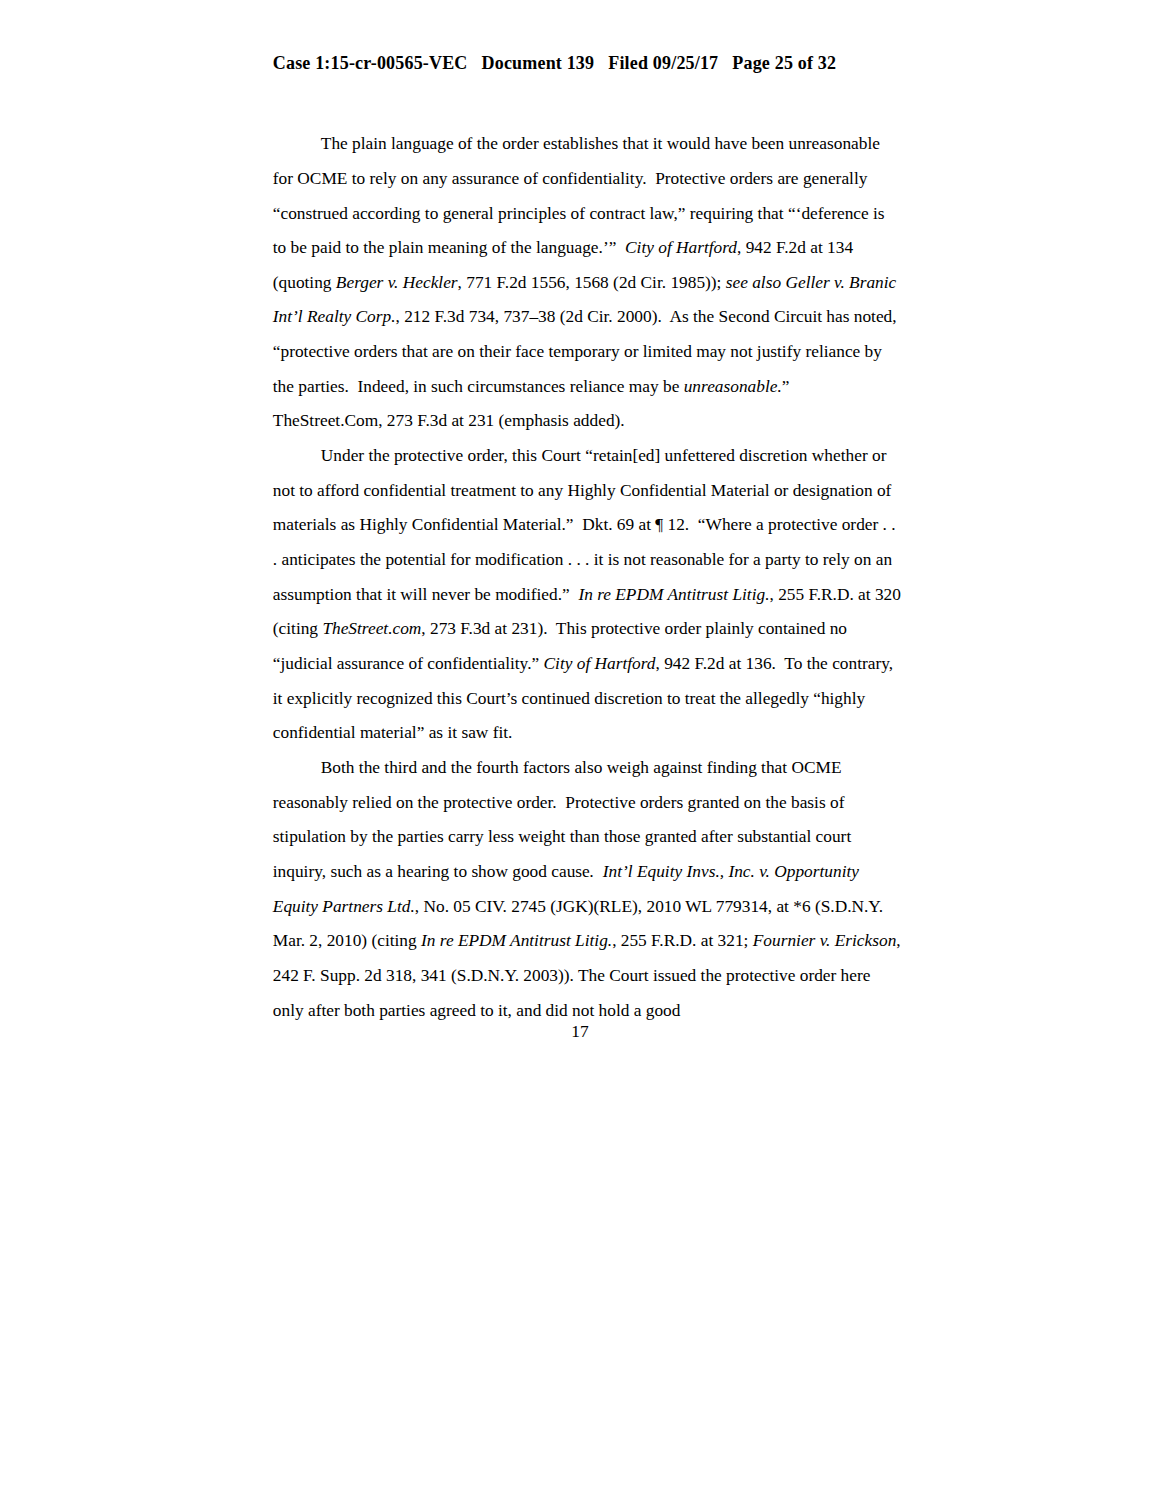Case 1:15-cr-00565-VEC Document 139 Filed 09/25/17 Page 25 of 32
The plain language of the order establishes that it would have been unreasonable for OCME to rely on any assurance of confidentiality. Protective orders are generally “construed according to general principles of contract law,” requiring that “‘deference is to be paid to the plain meaning of the language.’” City of Hartford, 942 F.2d at 134 (quoting Berger v. Heckler, 771 F.2d 1556, 1568 (2d Cir. 1985)); see also Geller v. Branic Int’l Realty Corp., 212 F.3d 734, 737–38 (2d Cir. 2000). As the Second Circuit has noted, “protective orders that are on their face temporary or limited may not justify reliance by the parties. Indeed, in such circumstances reliance may be unreasonable.” TheStreet.Com, 273 F.3d at 231 (emphasis added).
Under the protective order, this Court “retain[ed] unfettered discretion whether or not to afford confidential treatment to any Highly Confidential Material or designation of materials as Highly Confidential Material.” Dkt. 69 at ¶ 12. “Where a protective order . . . anticipates the potential for modification . . . it is not reasonable for a party to rely on an assumption that it will never be modified.” In re EPDM Antitrust Litig., 255 F.R.D. at 320 (citing TheStreet.com, 273 F.3d at 231). This protective order plainly contained no “judicial assurance of confidentiality.” City of Hartford, 942 F.2d at 136. To the contrary, it explicitly recognized this Court’s continued discretion to treat the allegedly “highly confidential material” as it saw fit.
Both the third and the fourth factors also weigh against finding that OCME reasonably relied on the protective order. Protective orders granted on the basis of stipulation by the parties carry less weight than those granted after substantial court inquiry, such as a hearing to show good cause. Int’l Equity Invs., Inc. v. Opportunity Equity Partners Ltd., No. 05 CIV. 2745 (JGK)(RLE), 2010 WL 779314, at *6 (S.D.N.Y. Mar. 2, 2010) (citing In re EPDM Antitrust Litig., 255 F.R.D. at 321; Fournier v. Erickson, 242 F. Supp. 2d 318, 341 (S.D.N.Y. 2003)). The Court issued the protective order here only after both parties agreed to it, and did not hold a good
17